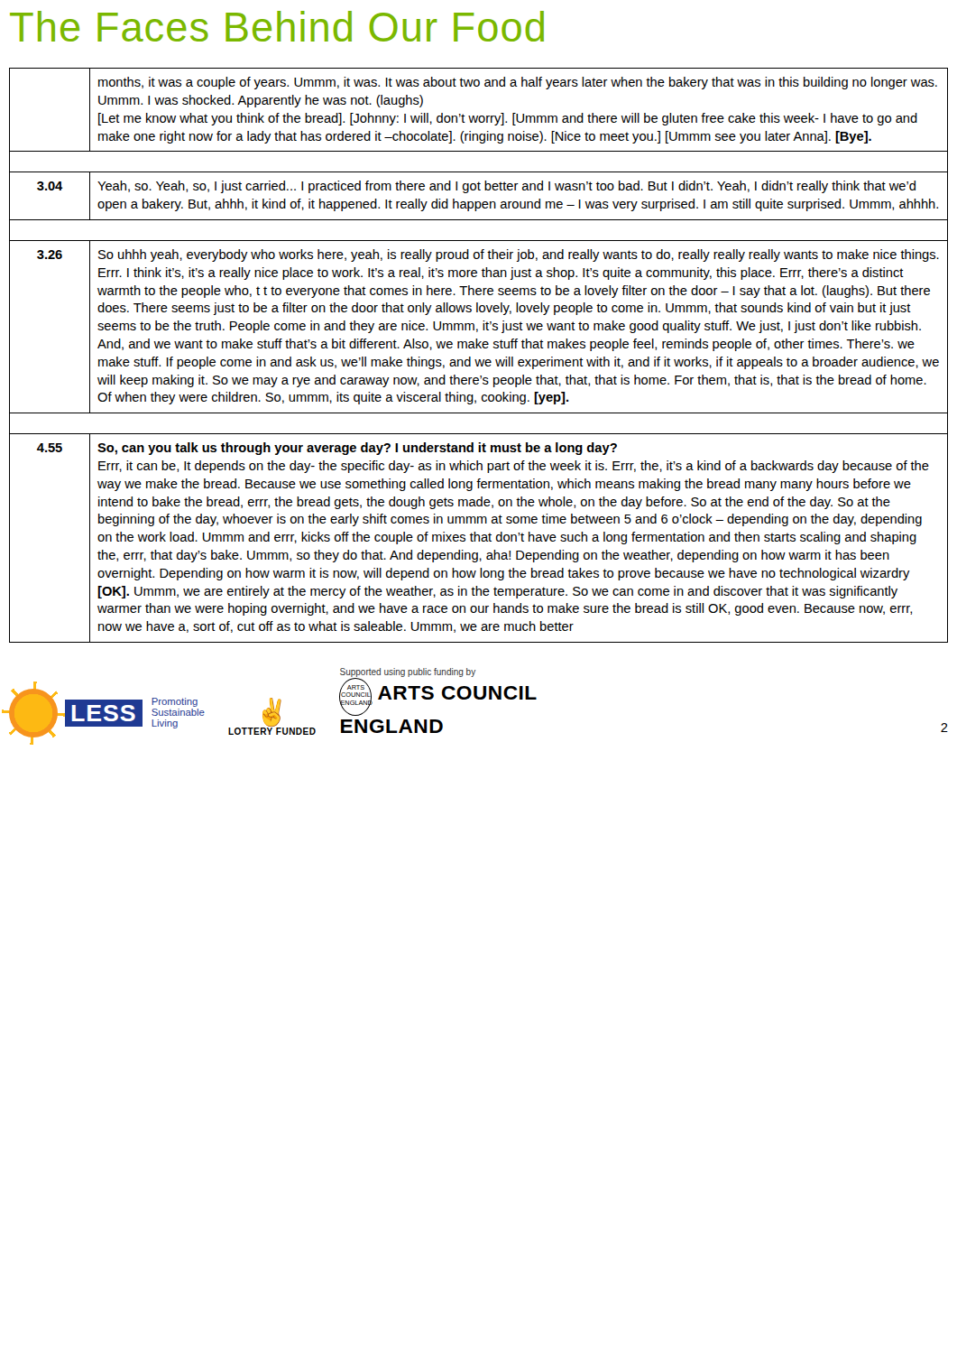The Faces Behind Our Food
| | months, it was a couple of years. Ummm, it was. It was about two and a half years later when the bakery that was in this building no longer was. Ummm. I was shocked. Apparently he was not. (laughs) [Let me know what you think of the bread]. [Johnny: I will, don’t worry]. [Ummm and there will be gluten free cake this week- I have to go and make one right now for a lady that has ordered it –chocolate]. (ringing noise). [Nice to meet you.] [Ummm see you later Anna]. [Bye]. |
| 3.04 | Yeah, so. Yeah, so, I just carried... I practiced from there and I got better and I wasn’t too bad. But I didn’t. Yeah, I didn’t really think that we’d open a bakery. But, ahhh, it kind of, it happened. It really did happen around me – I was very surprised. I am still quite surprised. Ummm, ahhhh. |
| 3.26 | So uhhh yeah, everybody who works here, yeah, is really proud of their job, and really wants to do, really really really wants to make nice things. Errr. I think it’s, it’s a really nice place to work. It’s a real, it’s more than just a shop. It’s quite a community, this place. Errr, there’s a distinct warmth to the people who, t t to everyone that comes in here. There seems to be a lovely filter on the door – I say that a lot. (laughs). But there does. There seems just to be a filter on the door that only allows lovely, lovely people to come in. Ummm, that sounds kind of vain but it just seems to be the truth. People come in and they are nice. Ummm, it’s just we want to make good quality stuff. We just, I just don’t like rubbish. And, and we want to make stuff that’s a bit different. Also, we make stuff that makes people feel, reminds people of, other times. There’s. we make stuff. If people come in and ask us, we’ll make things, and we will experiment with it, and if it works, if it appeals to a broader audience, we will keep making it. So we may a rye and caraway now, and there’s people that, that, that is home. For them, that is, that is the bread of home. Of when they were children. So, ummm, its quite a visceral thing, cooking. [yep]. |
| 4.55 | So, can you talk us through your average day? I understand it must be a long day? Errr, it can be, It depends on the day- the specific day- as in which part of the week it is. Errr, the, it’s a kind of a backwards day because of the way we make the bread. Because we use something called long fermentation, which means making the bread many many hours before we intend to bake the bread, errr, the bread gets, the dough gets made, on the whole, on the day before. So at the end of the day. So at the beginning of the day, whoever is on the early shift comes in ummm at some time between 5 and 6 o’clock – depending on the day, depending on the work load. Ummm and errr, kicks off the couple of mixes that don’t have such a long fermentation and then starts scaling and shaping the, errr, that day’s bake. Ummm, so they do that. And depending, aha! Depending on the weather, depending on how warm it has been overnight. Depending on how warm it is now, will depend on how long the bread takes to prove because we have no technological wizardry [OK]. Ummm, we are entirely at the mercy of the weather, as in the temperature. So we can come in and discover that it was significantly warmer than we were hoping overnight, and we have a race on our hands to make sure the bread is still OK, good even. Because now, errr, now we have a, sort of, cut off as to what is saleable. Ummm, we are much better |
LESS Promoting
Sustainable
Living
✌
LOTTERY FUNDED
Supported using public funding by
ARTS
COUNCIL
ENGLAND ARTS COUNCIL
ENGLAND
2